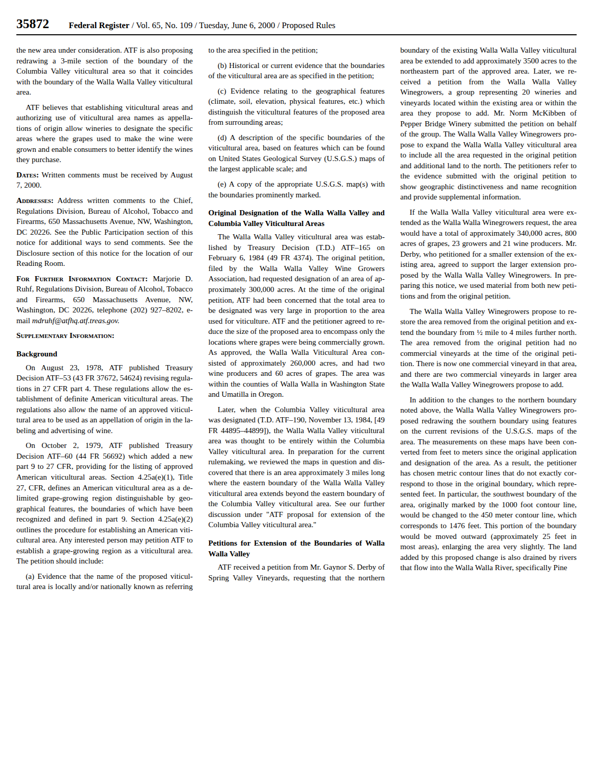35872 Federal Register / Vol. 65, No. 109 / Tuesday, June 6, 2000 / Proposed Rules
the new area under consideration. ATF is also proposing redrawing a 3-mile section of the boundary of the Columbia Valley viticultural area so that it coincides with the boundary of the Walla Walla Valley viticultural area.
ATF believes that establishing viticultural areas and authorizing use of viticultural area names as appellations of origin allow wineries to designate the specific areas where the grapes used to make the wine were grown and enable consumers to better identify the wines they purchase.
Dates: Written comments must be received by August 7, 2000.
Addresses: Address written comments to the Chief, Regulations Division, Bureau of Alcohol, Tobacco and Firearms, 650 Massachusetts Avenue, NW, Washington, DC 20226. See the Public Participation section of this notice for additional ways to send comments. See the Disclosure section of this notice for the location of our Reading Room.
For Further Information Contact: Marjorie D. Ruhf, Regulations Division, Bureau of Alcohol, Tobacco and Firearms, 650 Massachusetts Avenue, NW, Washington, DC 20226, telephone (202) 927–8202, e-mail mdruhf@atfhq.atf.treas.gov.
Supplementary Information:
Background
On August 23, 1978, ATF published Treasury Decision ATF–53 (43 FR 37672, 54624) revising regulations in 27 CFR part 4. These regulations allow the establishment of definite American viticultural areas. The regulations also allow the name of an approved viticultural area to be used as an appellation of origin in the labeling and advertising of wine.
On October 2, 1979, ATF published Treasury Decision ATF–60 (44 FR 56692) which added a new part 9 to 27 CFR, providing for the listing of approved American viticultural areas. Section 4.25a(e)(1), Title 27, CFR, defines an American viticultural area as a delimited grape-growing region distinguishable by geographical features, the boundaries of which have been recognized and defined in part 9. Section 4.25a(e)(2) outlines the procedure for establishing an American viticultural area. Any interested person may petition ATF to establish a grape-growing region as a viticultural area. The petition should include:
(a) Evidence that the name of the proposed viticultural area is locally and/or nationally known as referring to the area specified in the petition;
(b) Historical or current evidence that the boundaries of the viticultural area are as specified in the petition;
(c) Evidence relating to the geographical features (climate, soil, elevation, physical features, etc.) which distinguish the viticultural features of the proposed area from surrounding areas;
(d) A description of the specific boundaries of the viticultural area, based on features which can be found on United States Geological Survey (U.S.G.S.) maps of the largest applicable scale; and
(e) A copy of the appropriate U.S.G.S. map(s) with the boundaries prominently marked.
Original Designation of the Walla Walla Valley and Columbia Valley Viticultural Areas
The Walla Walla Valley viticultural area was established by Treasury Decision (T.D.) ATF–165 on February 6, 1984 (49 FR 4374). The original petition, filed by the Walla Walla Valley Wine Growers Association, had requested designation of an area of approximately 300,000 acres. At the time of the original petition, ATF had been concerned that the total area to be designated was very large in proportion to the area used for viticulture. ATF and the petitioner agreed to reduce the size of the proposed area to encompass only the locations where grapes were being commercially grown. As approved, the Walla Walla Viticultural Area consisted of approximately 260,000 acres, and had two wine producers and 60 acres of grapes. The area was within the counties of Walla Walla in Washington State and Umatilla in Oregon.
Later, when the Columbia Valley viticultural area was designated (T.D. ATF–190, November 13, 1984, [49 FR 44895–44899]), the Walla Walla Valley viticultural area was thought to be entirely within the Columbia Valley viticultural area. In preparation for the current rulemaking, we reviewed the maps in question and discovered that there is an area approximately 3 miles long where the eastern boundary of the Walla Walla Valley viticultural area extends beyond the eastern boundary of the Columbia Valley viticultural area. See our further discussion under ''ATF proposal for extension of the Columbia Valley viticultural area.''
Petitions for Extension of the Boundaries of Walla Walla Valley
ATF received a petition from Mr. Gaynor S. Derby of Spring Valley Vineyards, requesting that the northern boundary of the existing Walla Walla Valley viticultural area be extended to add approximately 3500 acres to the northeastern part of the approved area. Later, we received a petition from the Walla Walla Valley Winegrowers, a group representing 20 wineries and vineyards located within the existing area or within the area they propose to add. Mr. Norm McKibben of Pepper Bridge Winery submitted the petition on behalf of the group. The Walla Walla Valley Winegrowers propose to expand the Walla Walla Valley viticultural area to include all the area requested in the original petition and additional land to the north. The petitioners refer to the evidence submitted with the original petition to show geographic distinctiveness and name recognition and provide supplemental information.
If the Walla Walla Valley viticultural area were extended as the Walla Walla Winegrowers request, the area would have a total of approximately 340,000 acres, 800 acres of grapes, 23 growers and 21 wine producers. Mr. Derby, who petitioned for a smaller extension of the existing area, agreed to support the larger extension proposed by the Walla Walla Valley Winegrowers. In preparing this notice, we used material from both new petitions and from the original petition.
The Walla Walla Valley Winegrowers propose to restore the area removed from the original petition and extend the boundary from ½ mile to 4 miles further north. The area removed from the original petition had no commercial vineyards at the time of the original petition. There is now one commercial vineyard in that area, and there are two commercial vineyards in larger area the Walla Walla Valley Winegrowers propose to add.
In addition to the changes to the northern boundary noted above, the Walla Walla Valley Winegrowers proposed redrawing the southern boundary using features on the current revisions of the U.S.G.S. maps of the area. The measurements on these maps have been converted from feet to meters since the original application and designation of the area. As a result, the petitioner has chosen metric contour lines that do not exactly correspond to those in the original boundary, which represented feet. In particular, the southwest boundary of the area, originally marked by the 1000 foot contour line, would be changed to the 450 meter contour line, which corresponds to 1476 feet. This portion of the boundary would be moved outward (approximately 25 feet in most areas), enlarging the area very slightly. The land added by this proposed change is also drained by rivers that flow into the Walla Walla River, specifically Pine